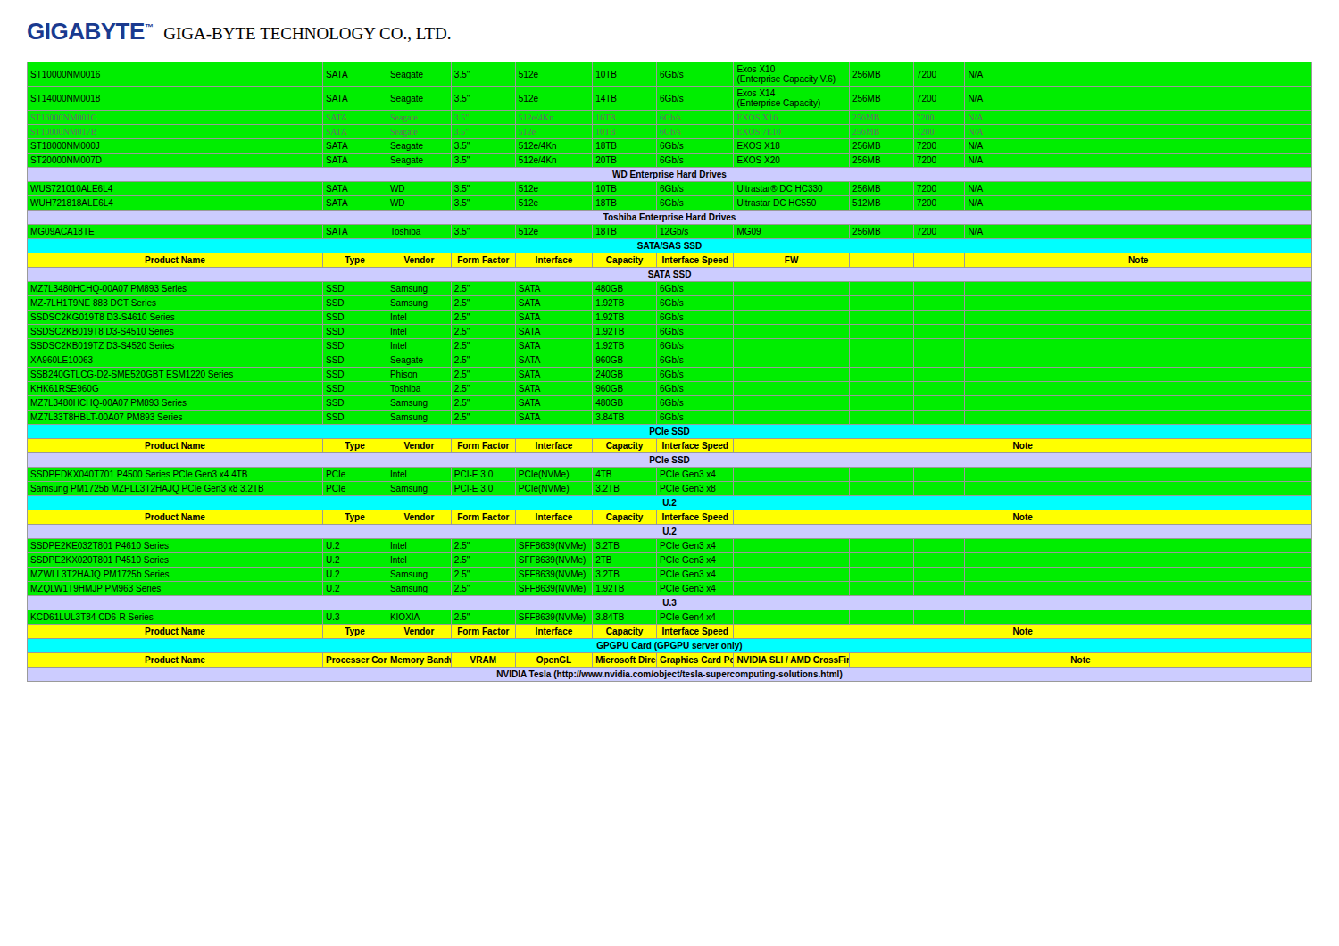GIGABYTE™ GIGA-BYTE TECHNOLOGY CO., LTD.
| ST10000NM0016 | SATA | Seagate | 3.5" | 512e | 10TB | 6Gb/s | Exos X10 (Enterprise Capacity V.6) | 256MB | 7200 | N/A |
| ST14000NM0018 | SATA | Seagate | 3.5" | 512e | 14TB | 6Gb/s | Exos X14 (Enterprise Capacity) | 256MB | 7200 | N/A |
| ST16000NM001G | SATA | Seagate | 3.5" | 512e/4Kn | 16TB | 6Gb/s | EXOS X16 | 256MB | 7200 | N/A |
| ST10000NM017B | SATA | Seagate | 3.5" | 512e | 10TB | 6Gb/s | EXOS 7E10 | 256MB | 7200 | N/A |
| ST18000NM000J | SATA | Seagate | 3.5" | 512e/4Kn | 18TB | 6Gb/s | EXOS X18 | 256MB | 7200 | N/A |
| ST20000NM007D | SATA | Seagate | 3.5" | 512e/4Kn | 20TB | 6Gb/s | EXOS X20 | 256MB | 7200 | N/A |
| WD Enterprise Hard Drives |
| WUS721010ALE6L4 | SATA | WD | 3.5" | 512e | 10TB | 6Gb/s | Ultrastar® DC HC330 | 256MB | 7200 | N/A |
| WUH721818ALE6L4 | SATA | WD | 3.5" | 512e | 18TB | 6Gb/s | Ultrastar DC HC550 | 512MB | 7200 | N/A |
| Toshiba Enterprise Hard Drives |
| MG09ACA18TE | SATA | Toshiba | 3.5" | 512e | 18TB | 12Gb/s | MG09 | 256MB | 7200 | N/A |
| SATA/SAS SSD |
| Product Name | Type | Vendor | Form Factor | Interface | Capacity | Interface Speed | FW | | | Note |
| SATA SSD |
| MZ7L3480HCHQ-00A07 PM893 Series | SSD | Samsung | 2.5" | SATA | 480GB | 6Gb/s | | | | |
| MZ-7LH1T9NE 883 DCT Series | SSD | Samsung | 2.5" | SATA | 1.92TB | 6Gb/s | | | | |
| SSDSC2KG019T8 D3-S4610 Series | SSD | Intel | 2.5" | SATA | 1.92TB | 6Gb/s | | | | |
| SSDSC2KB019T8 D3-S4510 Series | SSD | Intel | 2.5" | SATA | 1.92TB | 6Gb/s | | | | |
| SSDSC2KB019TZ D3-S4520 Series | SSD | Intel | 2.5" | SATA | 1.92TB | 6Gb/s | | | | |
| XA960LE10063 | SSD | Seagate | 2.5" | SATA | 960GB | 6Gb/s | | | | |
| SSB240GTLCG-D2-SME520GBT ESM1220 Series | SSD | Phison | 2.5" | SATA | 240GB | 6Gb/s | | | | |
| KHK61RSE960G | SSD | Toshiba | 2.5" | SATA | 960GB | 6Gb/s | | | | |
| MZ7L3480HCHQ-00A07 PM893 Series | SSD | Samsung | 2.5" | SATA | 480GB | 6Gb/s | | | | |
| MZ7L33T8HBLT-00A07 PM893 Series | SSD | Samsung | 2.5" | SATA | 3.84TB | 6Gb/s | | | | |
| PCIe SSD |
| Product Name | Type | Vendor | Form Factor | Interface | Capacity | Interface Speed | Note |
| PCIe SSD |
| SSDPEDKX040T701 P4500 Series PCIe Gen3 x4 4TB | PCIe | Intel | PCI-E 3.0 | PCIe(NVMe) | 4TB | PCIe Gen3 x4 | | | | |
| Samsung PM1725b MZPLL3T2HAJQ PCIe Gen3 x8 3.2TB | PCIe | Samsung | PCI-E 3.0 | PCIe(NVMe) | 3.2TB | PCIe Gen3 x8 | | | | |
| U.2 |
| Product Name | Type | Vendor | Form Factor | Interface | Capacity | Interface Speed | Note |
| U.2 |
| SSDPE2KE032T801 P4610 Series | U.2 | Intel | 2.5" | SFF8639(NVMe) | 3.2TB | PCIe Gen3 x4 | | | | |
| SSDPE2KX020T801 P4510 Series | U.2 | Intel | 2.5" | SFF8639(NVMe) | 2TB | PCIe Gen3 x4 | | | | |
| MZWLL3T2HAJQ PM1725b Series | U.2 | Samsung | 2.5" | SFF8639(NVMe) | 3.2TB | PCIe Gen3 x4 | | | | |
| MZQLW1T9HMJP PM963 Series | U.2 | Samsung | 2.5" | SFF8639(NVMe) | 1.92TB | PCIe Gen3 x4 | | | | |
| U.3 |
| KCD61LUL3T84 CD6-R Series | U.3 | KIOXIA | 2.5" | SFF8639(NVMe) | 3.84TB | PCIe Gen4 x4 | | | | |
| Product Name | Type | Vendor | Form Factor | Interface | Capacity | Interface Speed | Note |
| GPGPU Card (GPGPU server only) |
| Product Name | Processer Cores | Memory Bandwidth (GB/sec) | VRAM | OpenGL | Microsoft DirectX | Graphics Card Power (W) | NVIDIA SLI / AMD CrossFire Ready | Note |
| NVIDIA Tesla (http://www.nvidia.com/object/tesla-supercomputing-solutions.html) |